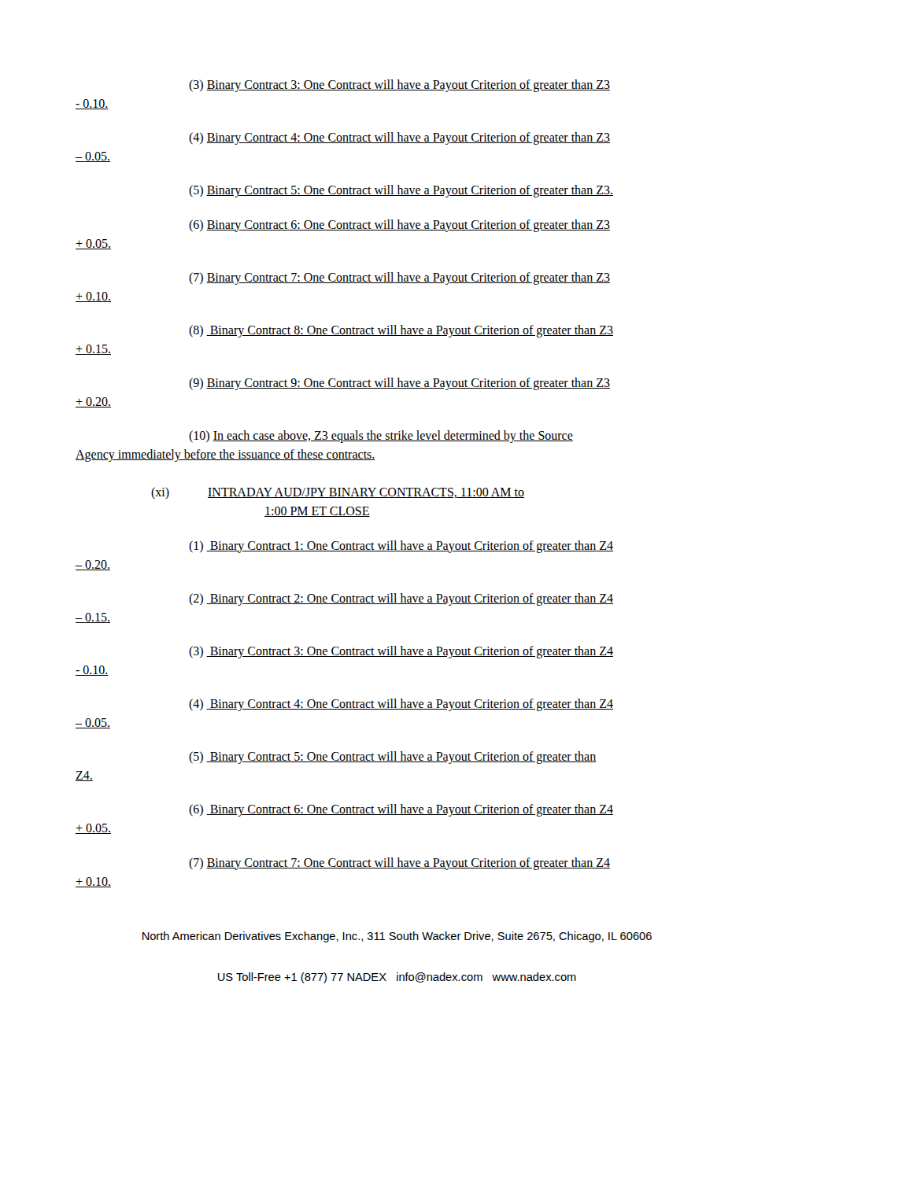(3) Binary Contract 3: One Contract will have a Payout Criterion of greater than Z3
- 0.10.
(4) Binary Contract 4: One Contract will have a Payout Criterion of greater than Z3
– 0.05.
(5) Binary Contract 5: One Contract will have a Payout Criterion of greater than Z3.
(6) Binary Contract 6: One Contract will have a Payout Criterion of greater than Z3
+ 0.05.
(7) Binary Contract 7: One Contract will have a Payout Criterion of greater than Z3
+ 0.10.
(8) Binary Contract 8: One Contract will have a Payout Criterion of greater than Z3
+ 0.15.
(9) Binary Contract 9: One Contract will have a Payout Criterion of greater than Z3
+ 0.20.
(10) In each case above, Z3 equals the strike level determined by the Source
Agency immediately before the issuance of these contracts.
(xi) INTRADAY AUD/JPY BINARY CONTRACTS, 11:00 AM to
1:00 PM ET CLOSE
(1) Binary Contract 1: One Contract will have a Payout Criterion of greater than Z4
– 0.20.
(2) Binary Contract 2: One Contract will have a Payout Criterion of greater than Z4
– 0.15.
(3) Binary Contract 3: One Contract will have a Payout Criterion of greater than Z4
- 0.10.
(4) Binary Contract 4: One Contract will have a Payout Criterion of greater than Z4
– 0.05.
(5) Binary Contract 5: One Contract will have a Payout Criterion of greater than
Z4.
(6) Binary Contract 6: One Contract will have a Payout Criterion of greater than Z4
+ 0.05.
(7) Binary Contract 7: One Contract will have a Payout Criterion of greater than Z4
+ 0.10.
North American Derivatives Exchange, Inc., 311 South Wacker Drive, Suite 2675, Chicago, IL 60606
US Toll-Free +1 (877) 77 NADEX info@nadex.com www.nadex.com